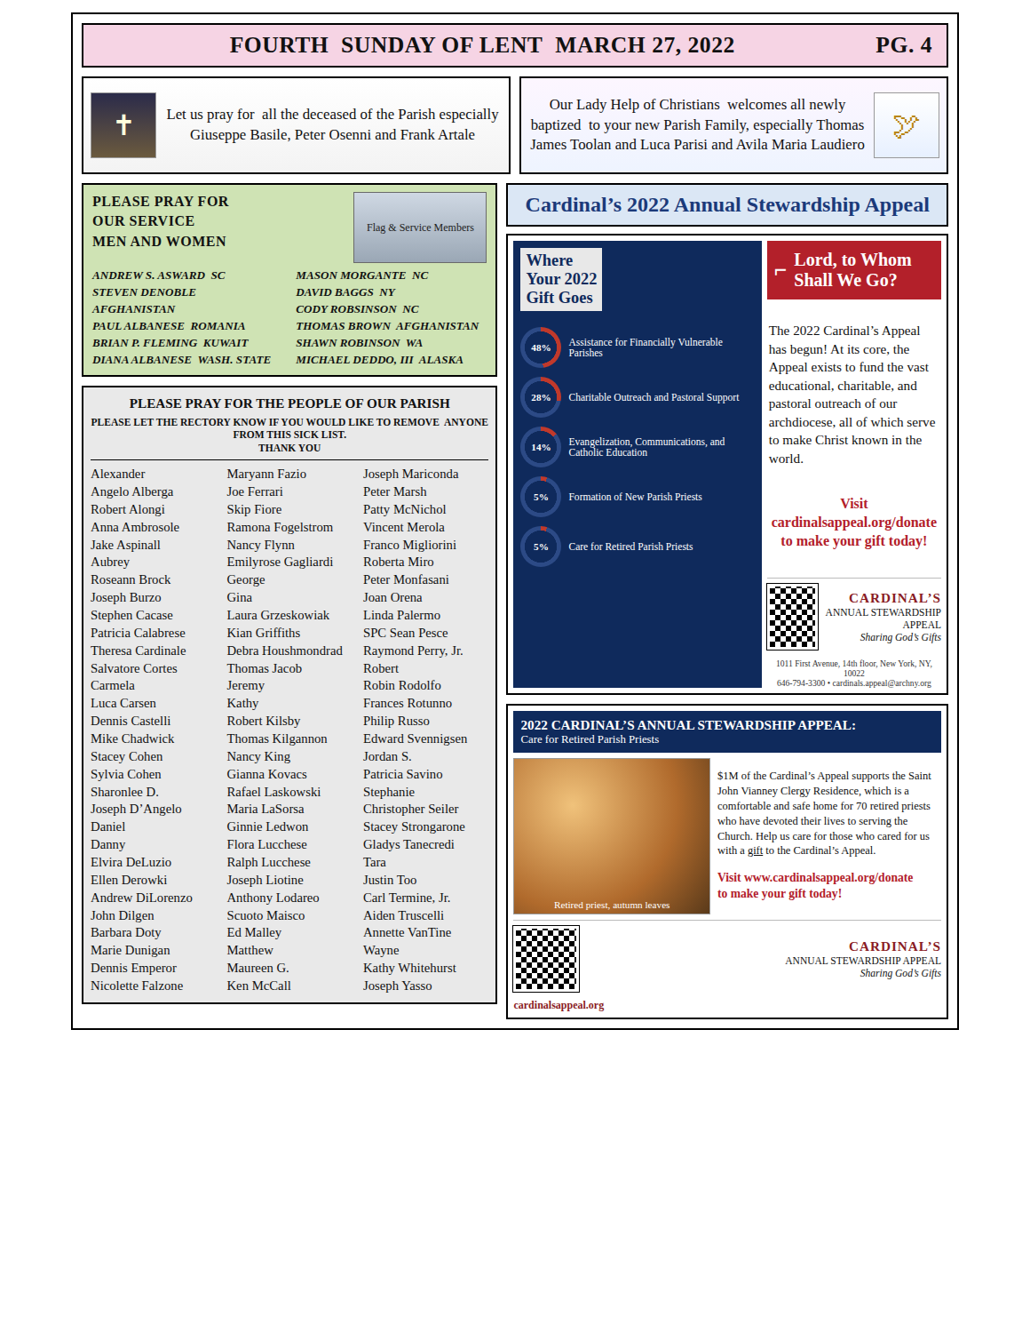FOURTH SUNDAY OF LENT MARCH 27, 2022 PG. 4
✝
Let us pray for all the deceased of the Parish especially Giuseppe Basile, Peter Osenni and Frank Artale
Our Lady Help of Christians welcomes all newly baptized to your new Parish Family, especially Thomas James Toolan and Luca Parisi and Avila Maria Laudiero
🕊
Flag & Service Members
Please pray for
our service
men and women
ANDREW S. ASWARD SC
STEVEN DENOBLE AFGHANISTAN
PAUL ALBANESE ROMANIA
BRIAN P. FLEMING KUWAIT
DIANA ALBANESE WASH. STATE
MASON MORGANTE NC
DAVID BAGGS NY
CODY ROBSINSON NC
THOMAS BROWN AFGHANISTAN
SHAWN ROBINSON WA
MICHAEL DEDDO, III ALASKA
Please pray for the people of our Parish Please let the rectory know if you would like to remove anyone from this sick list.
Thank you
Alexander
Angelo Alberga
Robert Alongi
Anna Ambrosole
Jake Aspinall
Aubrey
Roseann Brock
Joseph Burzo
Stephen Cacase
Patricia Calabrese
Theresa Cardinale
Salvatore Cortes
Carmela
Luca Carsen
Dennis Castelli
Mike Chadwick
Stacey Cohen
Sylvia Cohen
Sharonlee D.
Joseph D’Angelo
Daniel
Danny
Elvira DeLuzio
Ellen Derowki
Andrew DiLorenzo
John Dilgen
Barbara Doty
Marie Dunigan
Dennis Emperor
Nicolette Falzone
Maryann Fazio
Joe Ferrari
Skip Fiore
Ramona Fogelstrom
Nancy Flynn
Emilyrose Gagliardi
George
Gina
Laura Grzeskowiak
Kian Griffiths
Debra Houshmondrad
Thomas Jacob
Jeremy
Kathy
Robert Kilsby
Thomas Kilgannon
Nancy King
Gianna Kovacs
Rafael Laskowski
Maria LaSorsa
Ginnie Ledwon
Flora Lucchese
Ralph Lucchese
Joseph Liotine
Anthony Lodareo
Scuoto Maisco
Ed Malley
Matthew
Maureen G.
Ken McCall
Joseph Mariconda
Peter Marsh
Patty McNichol
Vincent Merola
Franco Migliorini
Roberta Miro
Peter Monfasani
Joan Orena
Linda Palermo
SPC Sean Pesce
Raymond Perry, Jr.
Robert
Robin Rodolfo
Frances Rotunno
Philip Russo
Edward Svennigsen
Jordan S.
Patricia Savino
Stephanie
Christopher Seiler
Stacey Strongarone
Gladys Tanecredi
Tara
Justin Too
Carl Termine, Jr.
Aiden Truscelli
Annette VanTine
Wayne
Kathy Whitehurst
Joseph Yasso
Cardinal’s 2022 Annual Stewardship Appeal
Where
Your 2022
Gift Goes
48% Assistance for Financially Vulnerable Parishes
28% Charitable Outreach and Pastoral Support
14% Evangelization, Communications, and Catholic Education
5% Formation of New Parish Priests
5% Care for Retired Parish Priests
⌐Lord, to Whom Shall We Go?
The 2022 Cardinal’s Appeal has begun! At its core, the Appeal exists to fund the vast educational, charitable, and pastoral outreach of our archdiocese, all of which serve to make Christ known in the world.
Visit
cardinalsappeal.org/donate
to make your gift today!
CARDINAL’S
ANNUAL STEWARDSHIP APPEAL
Sharing God’s Gifts
1011 First Avenue, 14th floor, New York, NY, 10022
646-794-3300 • cardinals.appeal@archny.org
2022 CARDINAL’S ANNUAL STEWARDSHIP APPEAL: Care for Retired Parish Priests
Retired priest, autumn leaves
$1M of the Cardinal’s Appeal supports the Saint John Vianney Clergy Residence, which is a comfortable and safe home for 70 retired priests who have devoted their lives to serving the Church. Help us care for those who cared for us with a gift to the Cardinal’s Appeal.
Visit www.cardinalsappeal.org/donate
to make your gift today!
CARDINAL’S
ANNUAL STEWARDSHIP APPEAL
Sharing God’s Gifts
cardinalsappeal.org